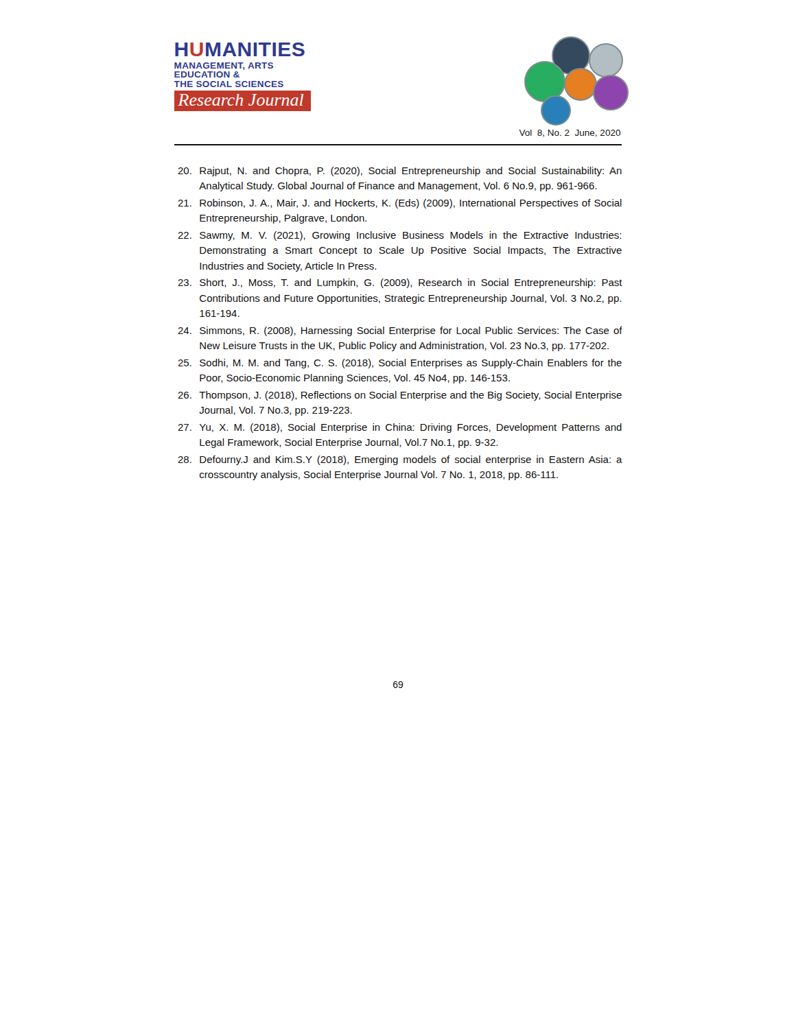HUMANITIES
MANAGEMENT, ARTS
EDUCATION &
THE SOCIAL SCIENCES
Research Journal
Vol 8, No. 2 June, 2020
20. Rajput, N. and Chopra, P. (2020), Social Entrepreneurship and Social Sustainability: An Analytical Study. Global Journal of Finance and Management, Vol. 6 No.9, pp. 961-966.
21. Robinson, J. A., Mair, J. and Hockerts, K. (Eds) (2009), International Perspectives of Social Entrepreneurship, Palgrave, London.
22. Sawmy, M. V. (2021), Growing Inclusive Business Models in the Extractive Industries: Demonstrating a Smart Concept to Scale Up Positive Social Impacts, The Extractive Industries and Society, Article In Press.
23. Short, J., Moss, T. and Lumpkin, G. (2009), Research in Social Entrepreneurship: Past Contributions and Future Opportunities, Strategic Entrepreneurship Journal, Vol. 3 No.2, pp. 161-194.
24. Simmons, R. (2008), Harnessing Social Enterprise for Local Public Services: The Case of New Leisure Trusts in the UK, Public Policy and Administration, Vol. 23 No.3, pp. 177-202.
25. Sodhi, M. M. and Tang, C. S. (2018), Social Enterprises as Supply-Chain Enablers for the Poor, Socio-Economic Planning Sciences, Vol. 45 No4, pp. 146-153.
26. Thompson, J. (2018), Reflections on Social Enterprise and the Big Society, Social Enterprise Journal, Vol. 7 No.3, pp. 219-223.
27. Yu, X. M. (2018), Social Enterprise in China: Driving Forces, Development Patterns and Legal Framework, Social Enterprise Journal, Vol.7 No.1, pp. 9-32.
28. Defourny.J and Kim.S.Y (2018), Emerging models of social enterprise in Eastern Asia: a crosscountry analysis, Social Enterprise Journal Vol. 7 No. 1, 2018, pp. 86-111.
69